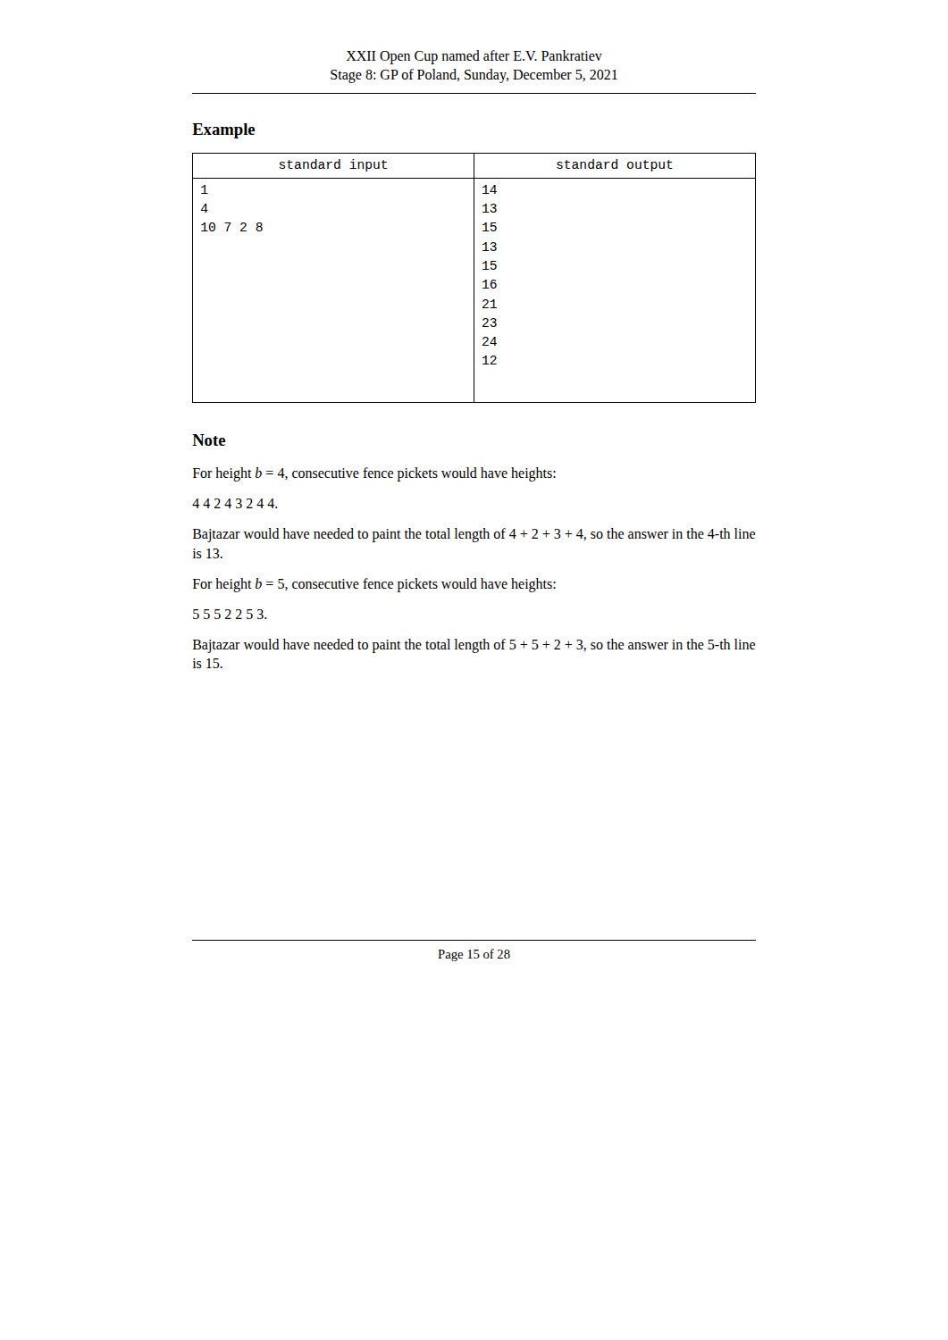XXII Open Cup named after E.V. Pankratiev Stage 8: GP of Poland, Sunday, December 5, 2021
Example
| standard input | standard output |
| --- | --- |
| 1 4 10 7 2 8 | 14 13 15 13 15 16 21 23 24 12 |
Note
For height b = 4, consecutive fence pickets would have heights:
4 4 2 4 3 2 4 4.
Bajtazar would have needed to paint the total length of 4 + 2 + 3 + 4, so the answer in the 4-th line is 13.
For height b = 5, consecutive fence pickets would have heights:
5 5 5 2 2 5 3.
Bajtazar would have needed to paint the total length of 5 + 5 + 2 + 3, so the answer in the 5-th line is 15.
Page 15 of 28